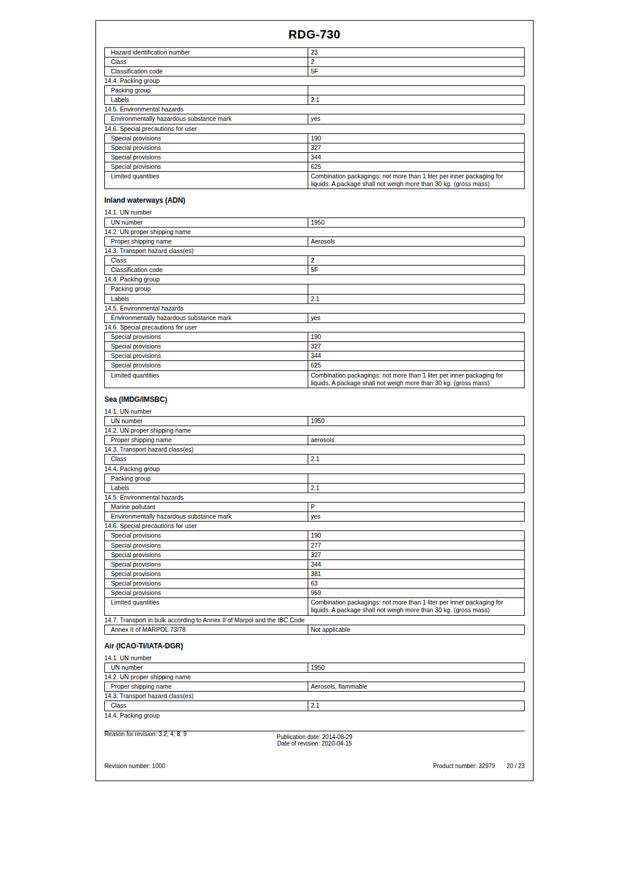RDG-730
| Hazard identification number | 23 |
| Class | 2 |
| Classification code | 5F |
| 14.4. Packing group |
| Packing group | |
| Labels | 2.1 |
| 14.5. Environmental hazards |
| Environmentally hazardous substance mark | yes |
| 14.6. Special precautions for user |
| Special provisions | 190 |
| Special provisions | 327 |
| Special provisions | 344 |
| Special provisions | 625 |
| Limited quantities | Combination packagings: not more than 1 liter per inner packaging for liquids. A package shall not weigh more than 30 kg. (gross mass) |
Inland waterways (ADN)
| 14.1. UN number |
| UN number | 1950 |
| 14.2. UN proper shipping name |
| Proper shipping name | Aerosols |
| 14.3. Transport hazard class(es) |
| Class | 2 |
| Classification code | 5F |
| 14.4. Packing group |
| Packing group | |
| Labels | 2.1 |
| 14.5. Environmental hazards |
| Environmentally hazardous substance mark | yes |
| 14.6. Special precautions for user |
| Special provisions | 190 |
| Special provisions | 327 |
| Special provisions | 344 |
| Special provisions | 625 |
| Limited quantities | Combination packagings: not more than 1 liter per inner packaging for liquids. A package shall not weigh more than 30 kg. (gross mass) |
Sea (IMDG/IMSBC)
| 14.1. UN number |
| UN number | 1950 |
| 14.2. UN proper shipping name |
| Proper shipping name | aerosols |
| 14.3. Transport hazard class(es) |
| Class | 2.1 |
| 14.4. Packing group |
| Packing group | |
| Labels | 2.1 |
| 14.5. Environmental hazards |
| Marine pollutant | P |
| Environmentally hazardous substance mark | yes |
| 14.6. Special precautions for user |
| Special provisions | 190 |
| Special provisions | 277 |
| Special provisions | 327 |
| Special provisions | 344 |
| Special provisions | 381 |
| Special provisions | 63 |
| Special provisions | 959 |
| Limited quantities | Combination packagings: not more than 1 liter per inner packaging for liquids. A package shall not weigh more than 30 kg. (gross mass) |
| 14.7. Transport in bulk according to Annex II of Marpol and the IBC Code |
| Annex II of MARPOL 73/78 | Not applicable |
Air (ICAO-TI/IATA-DGR)
| 14.1. UN number |
| UN number | 1950 |
| 14.2. UN proper shipping name |
| Proper shipping name | Aerosols, flammable |
| 14.3. Transport hazard class(es) |
| Class | 2.1 |
| 14.4. Packing group |
Reason for revision: 3.2; 4; 8; 9
Publication date: 2014-08-29
Date of revision: 2020-04-15
Revision number: 1000
Product number: 32979 20 / 23